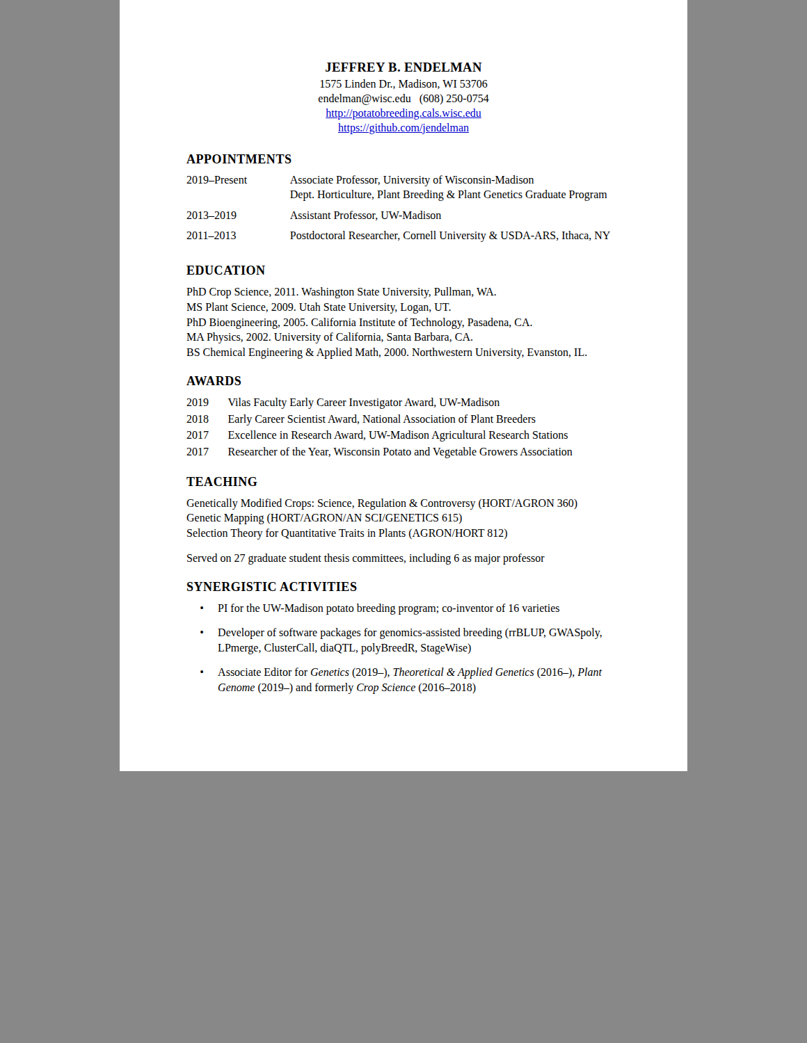JEFFREY B. ENDELMAN
1575 Linden Dr., Madison, WI 53706
endelman@wisc.edu (608) 250-0754
http://potatobreeding.cals.wisc.edu
https://github.com/jendelman
APPOINTMENTS
| 2019–Present | Associate Professor, University of Wisconsin-Madison Dept. Horticulture, Plant Breeding & Plant Genetics Graduate Program |
| 2013–2019 | Assistant Professor, UW-Madison |
| 2011–2013 | Postdoctoral Researcher, Cornell University & USDA-ARS, Ithaca, NY |
EDUCATION
PhD Crop Science, 2011. Washington State University, Pullman, WA.
MS Plant Science, 2009. Utah State University, Logan, UT.
PhD Bioengineering, 2005. California Institute of Technology, Pasadena, CA.
MA Physics, 2002. University of California, Santa Barbara, CA.
BS Chemical Engineering & Applied Math, 2000. Northwestern University, Evanston, IL.
AWARDS
| 2019 | Vilas Faculty Early Career Investigator Award, UW-Madison |
| 2018 | Early Career Scientist Award, National Association of Plant Breeders |
| 2017 | Excellence in Research Award, UW-Madison Agricultural Research Stations |
| 2017 | Researcher of the Year, Wisconsin Potato and Vegetable Growers Association |
TEACHING
Genetically Modified Crops: Science, Regulation & Controversy (HORT/AGRON 360)
Genetic Mapping (HORT/AGRON/AN SCI/GENETICS 615)
Selection Theory for Quantitative Traits in Plants (AGRON/HORT 812)
Served on 27 graduate student thesis committees, including 6 as major professor
SYNERGISTIC ACTIVITIES
PI for the UW-Madison potato breeding program; co-inventor of 16 varieties
Developer of software packages for genomics-assisted breeding (rrBLUP, GWASpoly, LPmerge, ClusterCall, diaQTL, polyBreedR, StageWise)
Associate Editor for Genetics (2019–), Theoretical & Applied Genetics (2016–), Plant Genome (2019–) and formerly Crop Science (2016–2018)